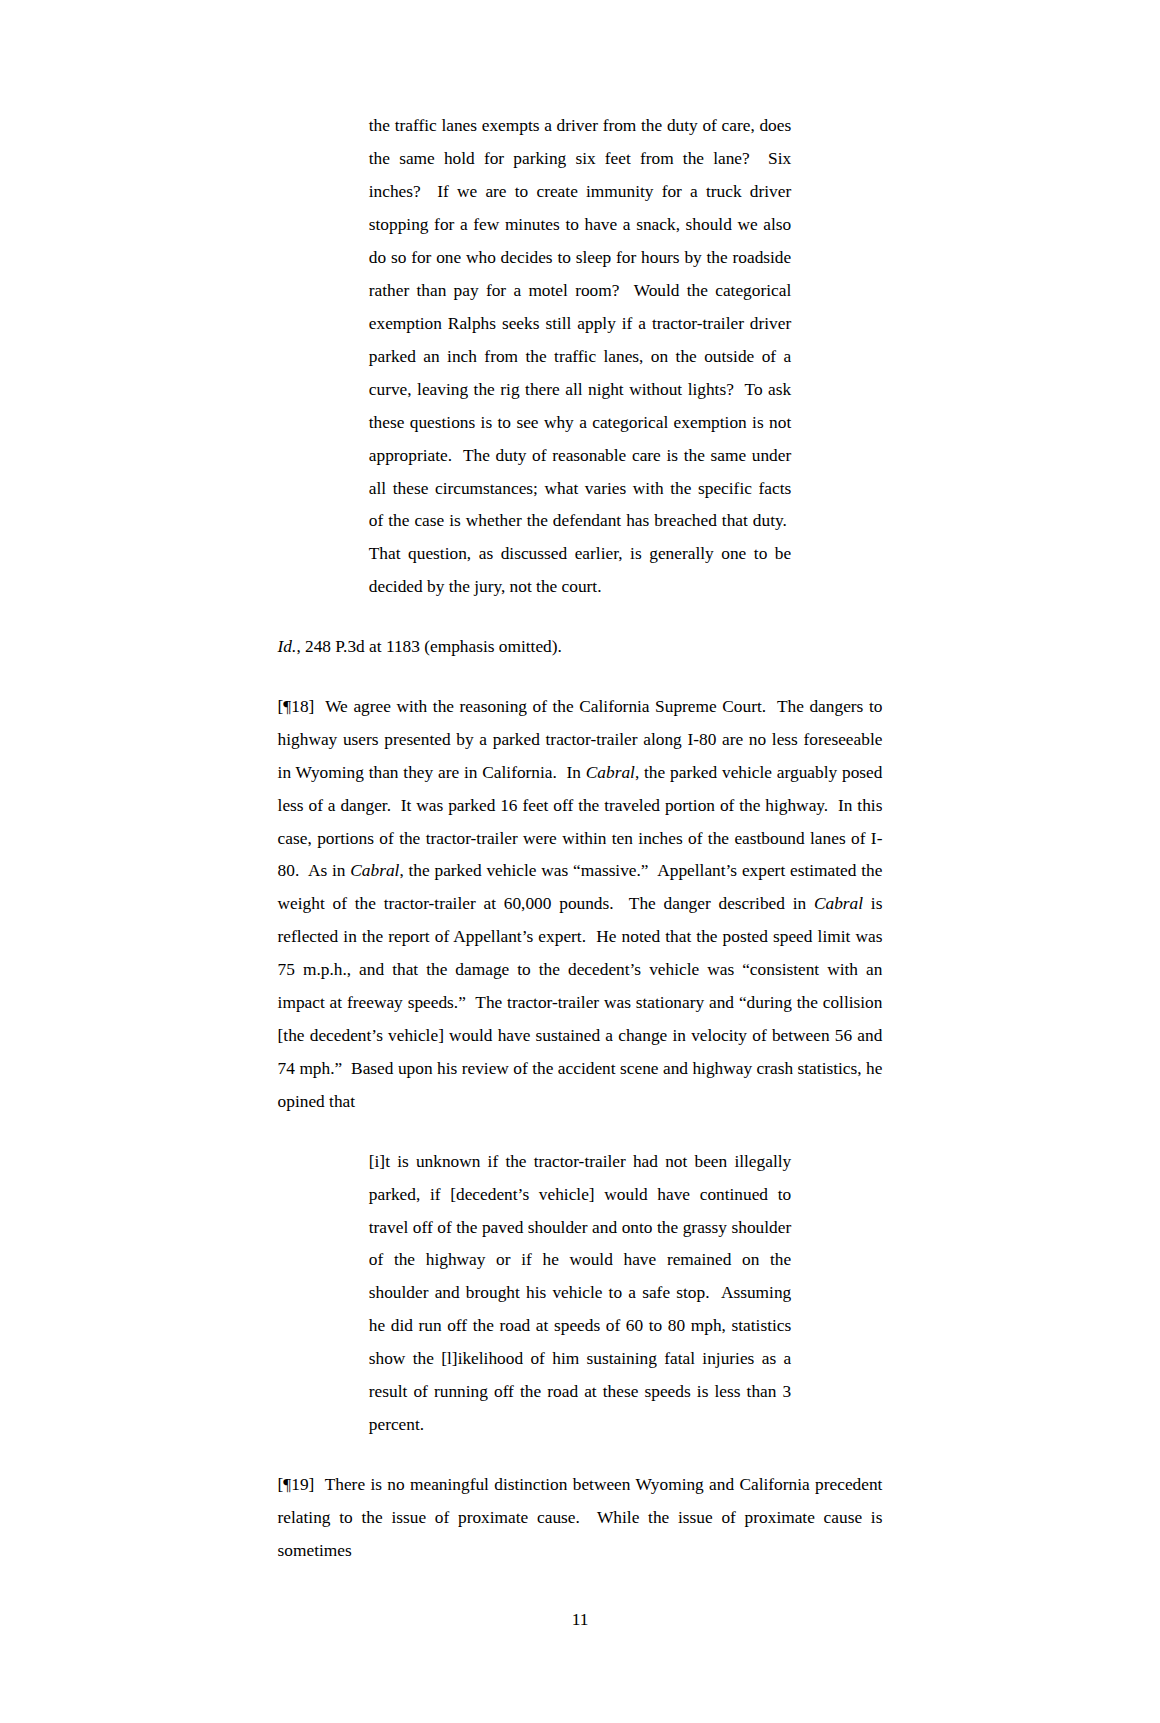the traffic lanes exempts a driver from the duty of care, does the same hold for parking six feet from the lane? Six inches? If we are to create immunity for a truck driver stopping for a few minutes to have a snack, should we also do so for one who decides to sleep for hours by the roadside rather than pay for a motel room? Would the categorical exemption Ralphs seeks still apply if a tractor-trailer driver parked an inch from the traffic lanes, on the outside of a curve, leaving the rig there all night without lights? To ask these questions is to see why a categorical exemption is not appropriate. The duty of reasonable care is the same under all these circumstances; what varies with the specific facts of the case is whether the defendant has breached that duty. That question, as discussed earlier, is generally one to be decided by the jury, not the court.
Id., 248 P.3d at 1183 (emphasis omitted).
[¶18] We agree with the reasoning of the California Supreme Court. The dangers to highway users presented by a parked tractor-trailer along I-80 are no less foreseeable in Wyoming than they are in California. In Cabral, the parked vehicle arguably posed less of a danger. It was parked 16 feet off the traveled portion of the highway. In this case, portions of the tractor-trailer were within ten inches of the eastbound lanes of I-80. As in Cabral, the parked vehicle was “massive.” Appellant’s expert estimated the weight of the tractor-trailer at 60,000 pounds. The danger described in Cabral is reflected in the report of Appellant’s expert. He noted that the posted speed limit was 75 m.p.h., and that the damage to the decedent’s vehicle was “consistent with an impact at freeway speeds.” The tractor-trailer was stationary and “during the collision [the decedent’s vehicle] would have sustained a change in velocity of between 56 and 74 mph.” Based upon his review of the accident scene and highway crash statistics, he opined that
[i]t is unknown if the tractor-trailer had not been illegally parked, if [decedent’s vehicle] would have continued to travel off of the paved shoulder and onto the grassy shoulder of the highway or if he would have remained on the shoulder and brought his vehicle to a safe stop. Assuming he did run off the road at speeds of 60 to 80 mph, statistics show the [l]ikelihood of him sustaining fatal injuries as a result of running off the road at these speeds is less than 3 percent.
[¶19] There is no meaningful distinction between Wyoming and California precedent relating to the issue of proximate cause. While the issue of proximate cause is sometimes
11